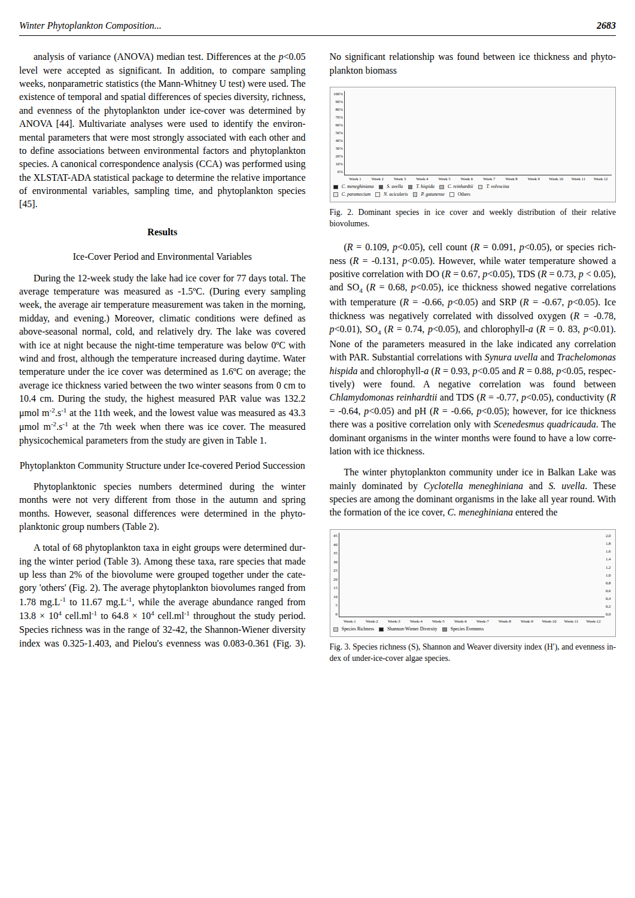Winter Phytoplankton Composition...
2683
analysis of variance (ANOVA) median test. Differences at the p<0.05 level were accepted as significant. In addition, to compare sampling weeks, nonparametric statistics (the Mann-Whitney U test) were used. The existence of temporal and spatial differences of species diversity, richness, and evenness of the phytoplankton under ice-cover was determined by ANOVA [44]. Multivariate analyses were used to identify the environmental parameters that were most strongly associated with each other and to define associations between environmental factors and phytoplankton species. A canonical correspondence analysis (CCA) was performed using the XLSTAT-ADA statistical package to determine the relative importance of environmental variables, sampling time, and phytoplankton species [45].
Results
Ice-Cover Period and Environmental Variables
During the 12-week study the lake had ice cover for 77 days total. The average temperature was measured as -1.5ºC. (During every sampling week, the average air temperature measurement was taken in the morning, midday, and evening.) Moreover, climatic conditions were defined as above-seasonal normal, cold, and relatively dry. The lake was covered with ice at night because the night-time temperature was below 0ºC with wind and frost, although the temperature increased during daytime. Water temperature under the ice cover was determined as 1.6ºC on average; the average ice thickness varied between the two winter seasons from 0 cm to 10.4 cm. During the study, the highest measured PAR value was 132.2 μmol m-2.s-1 at the 11th week, and the lowest value was measured as 43.3 μmol m-2.s-1 at the 7th week when there was ice cover. The measured physicochemical parameters from the study are given in Table 1.
Phytoplankton Community Structure under Ice-covered Period Succession
Phytoplanktonic species numbers determined during the winter months were not very different from those in the autumn and spring months. However, seasonal differences were determined in the phytoplanktonic group numbers (Table 2).
A total of 68 phytoplankton taxa in eight groups were determined during the winter period (Table 3). Among these taxa, rare species that made up less than 2% of the biovolume were grouped together under the category 'others' (Fig. 2). The average phytoplankton biovolumes ranged from 1.78 mg.L-1 to 11.67 mg.L-1, while the average abundance ranged from 13.8 × 104 cell.ml-1 to 64.8 × 104 cell.ml-1 throughout the study period. Species richness was in the range of 32-42, the Shannon-Wiener diversity index was 0.325-1.403, and Pielou's evenness was 0.083-0.361 (Fig. 3). No significant relationship was found between ice thickness and phytoplankton biomass
100% 90% 80% 70% 60% 50% 40% 30% 20% 10% 0%
Relative biovolume (%)
Week 1 Week 2 Week 3 Week 4 Week 5 Week 6 Week 7 Week 8 Week 9 Week 10 Week 11 Week 12
C. meneghiniana S. uvella T. hispida C. reinhardtii T. volvocina
C. paramecium N. acicularis P. gatunense Others
Fig. 2. Dominant species in ice cover and weekly distribution of their relative biovolumes.
(R = 0.109, p<0.05), cell count (R = 0.091, p<0.05), or species richness (R = -0.131, p<0.05). However, while water temperature showed a positive correlation with DO (R = 0.67, p<0.05), TDS (R = 0.73, p < 0.05), and SO4 (R = 0.68, p<0.05), ice thickness showed negative correlations with temperature (R = -0.66, p<0.05) and SRP (R = -0.67, p<0.05). Ice thickness was negatively correlated with dissolved oxygen (R = -0.78, p<0.01), SO4 (R = 0.74, p<0.05), and chlorophyll-a (R = 0. 83, p<0.01). None of the parameters measured in the lake indicated any correlation with PAR. Substantial correlations with Synura uvella and Trachelomonas hispida and chlorophyll-a (R = 0.93, p<0.05 and R = 0.88, p<0.05, respectively) were found. A negative correlation was found between Chlamydomonas reinhardtii and TDS (R = -0.77, p<0.05), conductivity (R = -0.64, p<0.05) and pH (R = -0.66, p<0.05); however, for ice thickness there was a positive correlation only with Scenedesmus quadricauda. The dominant organisms in the winter months were found to have a low correlation with ice thickness.
The winter phytoplankton community under ice in Balkan Lake was mainly dominated by Cyclotella meneghiniana and S. uvella. These species are among the dominant organisms in the lake all year round. With the formation of the ice cover, C. meneghiniana entered the
454035302520151050
Week-1 Week-2 Week-3 Week-4 Week-5 Week-6 Week-7 Week-8 Week-9 Week-10 Week-11 Week-12
2,01,81,61,41,21,00,80,60,40,20,0
Species Richness Shannon-Wiener Diversity Species Evenness
Fig. 3. Species richness (S), Shannon and Weaver diversity index (H′), and evenness index of under-ice-cover algae species.